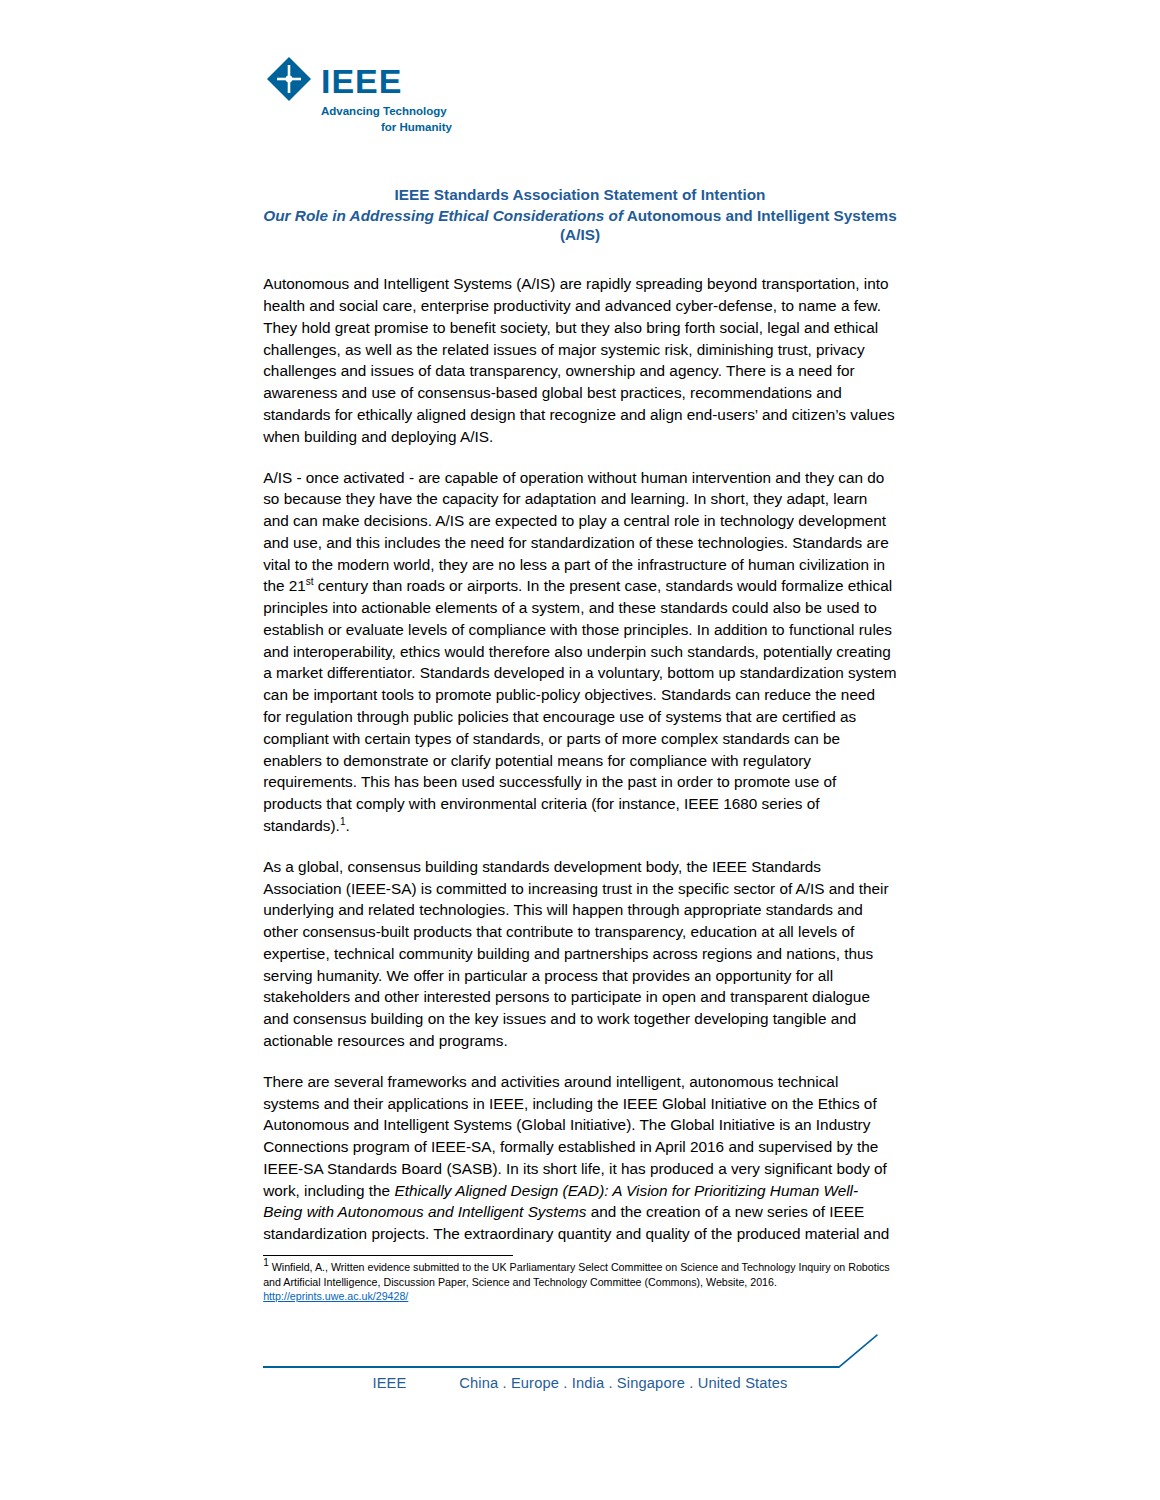IEEE Advancing Technology for Humanity
IEEE Standards Association Statement of Intention
Our Role in Addressing Ethical Considerations of Autonomous and Intelligent Systems (A/IS)
Autonomous and Intelligent Systems (A/IS) are rapidly spreading beyond transportation, into health and social care, enterprise productivity and advanced cyber-defense, to name a few. They hold great promise to benefit society, but they also bring forth social, legal and ethical challenges, as well as the related issues of major systemic risk, diminishing trust, privacy challenges and issues of data transparency, ownership and agency. There is a need for awareness and use of consensus-based global best practices, recommendations and standards for ethically aligned design that recognize and align end-users’ and citizen’s values when building and deploying A/IS.
A/IS - once activated - are capable of operation without human intervention and they can do so because they have the capacity for adaptation and learning. In short, they adapt, learn and can make decisions. A/IS are expected to play a central role in technology development and use, and this includes the need for standardization of these technologies. Standards are vital to the modern world, they are no less a part of the infrastructure of human civilization in the 21st century than roads or airports. In the present case, standards would formalize ethical principles into actionable elements of a system, and these standards could also be used to establish or evaluate levels of compliance with those principles. In addition to functional rules and interoperability, ethics would therefore also underpin such standards, potentially creating a market differentiator. Standards developed in a voluntary, bottom up standardization system can be important tools to promote public-policy objectives. Standards can reduce the need for regulation through public policies that encourage use of systems that are certified as compliant with certain types of standards, or parts of more complex standards can be enablers to demonstrate or clarify potential means for compliance with regulatory requirements. This has been used successfully in the past in order to promote use of products that comply with environmental criteria (for instance, IEEE 1680 series of standards).1.
As a global, consensus building standards development body, the IEEE Standards Association (IEEE-SA) is committed to increasing trust in the specific sector of A/IS and their underlying and related technologies. This will happen through appropriate standards and other consensus-built products that contribute to transparency, education at all levels of expertise, technical community building and partnerships across regions and nations, thus serving humanity. We offer in particular a process that provides an opportunity for all stakeholders and other interested persons to participate in open and transparent dialogue and consensus building on the key issues and to work together developing tangible and actionable resources and programs.
There are several frameworks and activities around intelligent, autonomous technical systems and their applications in IEEE, including the IEEE Global Initiative on the Ethics of Autonomous and Intelligent Systems (Global Initiative). The Global Initiative is an Industry Connections program of IEEE-SA, formally established in April 2016 and supervised by the IEEE-SA Standards Board (SASB). In its short life, it has produced a very significant body of work, including the Ethically Aligned Design (EAD): A Vision for Prioritizing Human Well-Being with Autonomous and Intelligent Systems and the creation of a new series of IEEE standardization projects. The extraordinary quantity and quality of the produced material and
1 Winfield, A., Written evidence submitted to the UK Parliamentary Select Committee on Science and Technology Inquiry on Robotics and Artificial Intelligence, Discussion Paper, Science and Technology Committee (Commons), Website, 2016. http://eprints.uwe.ac.uk/29428/
IEEE China . Europe . India . Singapore . United States